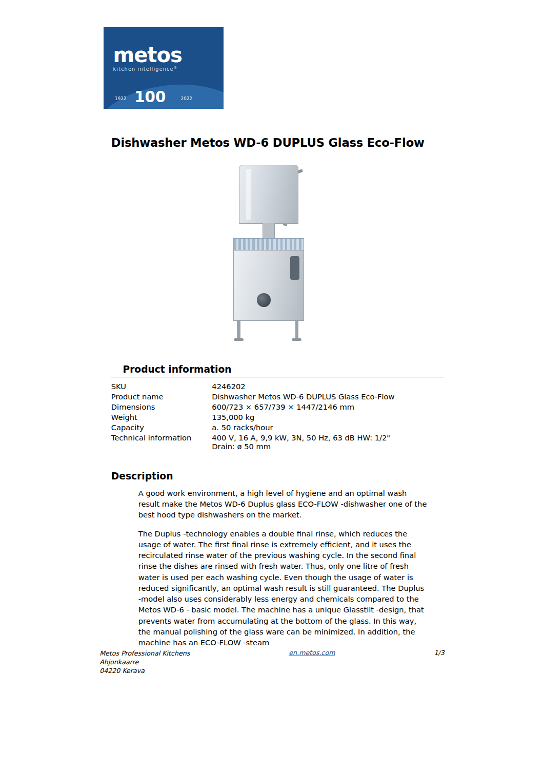metos
kitchen intelligence®
100
1922
2022
Dishwasher Metos WD-6 DUPLUS Glass Eco-Flow
Product information
| SKU | 4246202 |
| Product name | Dishwasher Metos WD-6 DUPLUS Glass Eco-Flow |
| Dimensions | 600/723 × 657/739 × 1447/2146 mm |
| Weight | 135,000 kg |
| Capacity | a. 50 racks/hour |
| Technical information | 400 V, 16 A, 9,9 kW, 3N, 50 Hz, 63 dB HW: 1/2" Drain: ø 50 mm |
Description
A good work environment, a high level of hygiene and an optimal wash result make the Metos WD-6 Duplus glass ECO-FLOW -dishwasher one of the best hood type dishwashers on the market.
The Duplus -technology enables a double final rinse, which reduces the usage of water. The first final rinse is extremely efficient, and it uses the recirculated rinse water of the previous washing cycle. In the second final rinse the dishes are rinsed with fresh water. Thus, only one litre of fresh water is used per each washing cycle. Even though the usage of water is reduced significantly, an optimal wash result is still guaranteed. The Duplus -model also uses considerably less energy and chemicals compared to the Metos WD-6 - basic model. The machine has a unique Glasstilt -design, that prevents water from accumulating at the bottom of the glass. In this way, the manual polishing of the glass ware can be minimized. In addition, the machine has an ECO-FLOW -steam
Metos Professional Kitchens
Ahjonkaarre
04220 Kerava
en.metos.com
1/3